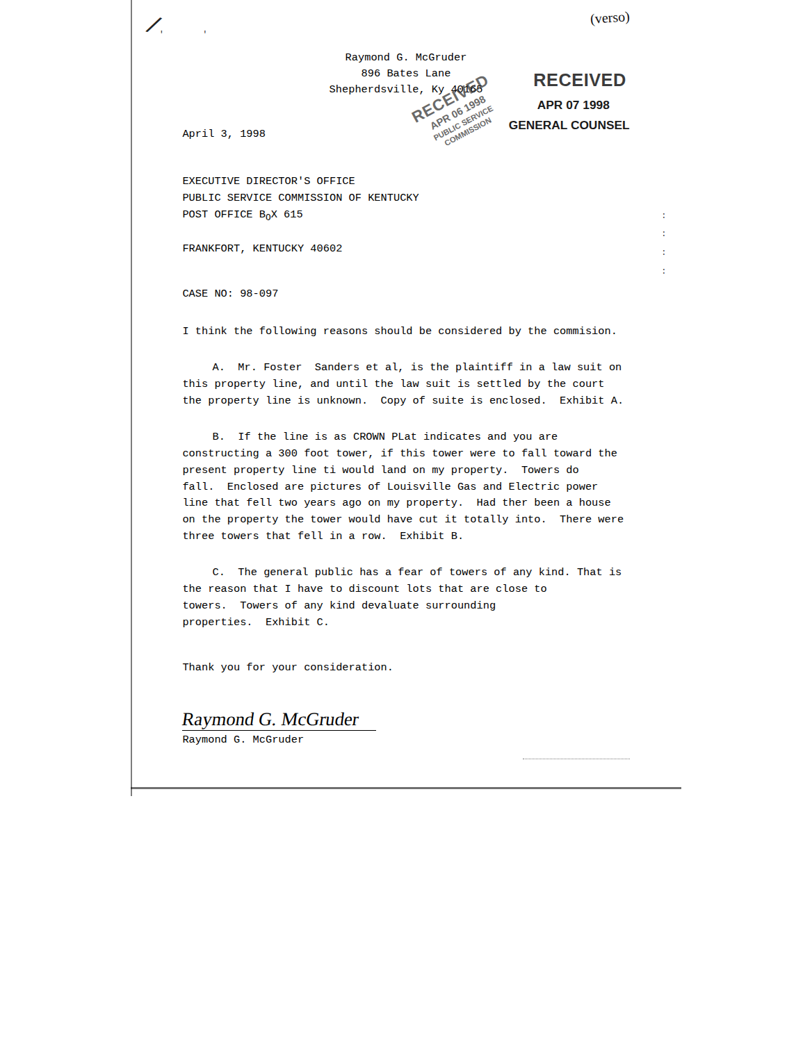/
' '
(verso)
Raymond G. McGruder
896 Bates Lane
Shepherdsville, Ky 40165
RECEIVED
APR 07 1998
GENERAL COUNSEL
RECEIVED
APR 06 1998
PUBLIC SERVICE
COMMISSION
April 3, 1998
EXECUTIVE DIRECTOR'S OFFICE
PUBLIC SERVICE COMMISSION OF KENTUCKY
POST OFFICE BOX 615
FRANKFORT, KENTUCKY 40602
CASE NO: 98-097
I think the following reasons should be considered by the commision.
A. Mr. Foster Sanders et al, is the plaintiff in a law suit on this property line, and until the law suit is settled by the court the property line is unknown. Copy of suite is enclosed. Exhibit A.
B. If the line is as CROWN PLat indicates and you are constructing a 300 foot tower, if this tower were to fall toward the present property line ti would land on my property. Towers do fall. Enclosed are pictures of Louisville Gas and Electric power line that fell two years ago on my property. Had ther been a house on the property the tower would have cut it totally into. There were three towers that fell in a row. Exhibit B.
C. The general public has a fear of towers of any kind. That is the reason that I have to discount lots that are close to towers. Towers of any kind devaluate surrounding properties. Exhibit C.
Thank you for your consideration.
Raymond G. McGruder
Raymond G. McGruder
:
:
:
: